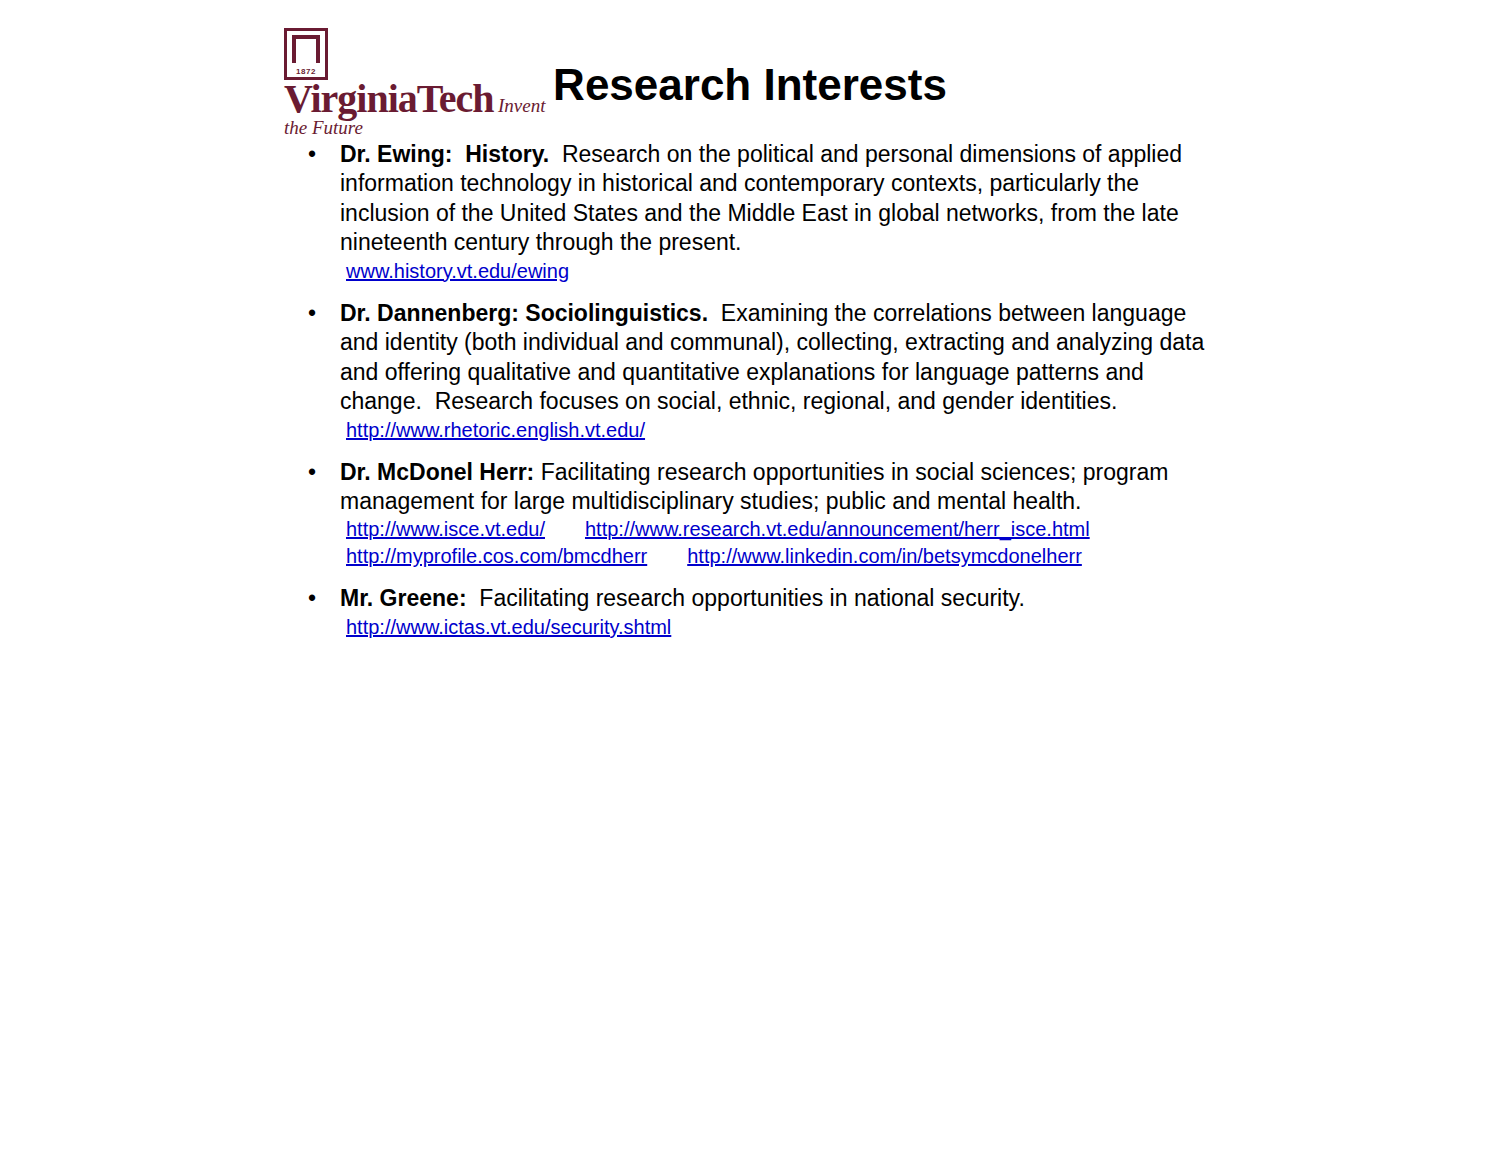1872 VirginiaTech Invent the Future
Research Interests
Dr. Ewing: History. Research on the political and personal dimensions of applied information technology in historical and contemporary contexts, particularly the inclusion of the United States and the Middle East in global networks, from the late nineteenth century through the present. www.history.vt.edu/ewing
Dr. Dannenberg: Sociolinguistics. Examining the correlations between language and identity (both individual and communal), collecting, extracting and analyzing data and offering qualitative and quantitative explanations for language patterns and change. Research focuses on social, ethnic, regional, and gender identities. http://www.rhetoric.english.vt.edu/
Dr. McDonel Herr: Facilitating research opportunities in social sciences; program management for large multidisciplinary studies; public and mental health. http://www.isce.vt.edu/http://www.research.vt.edu/announcement/herr_isce.html http://myprofile.cos.com/bmcdherr http://www.linkedin.com/in/betsymcdonelherr
Mr. Greene: Facilitating research opportunities in national security. http://www.ictas.vt.edu/security.shtml